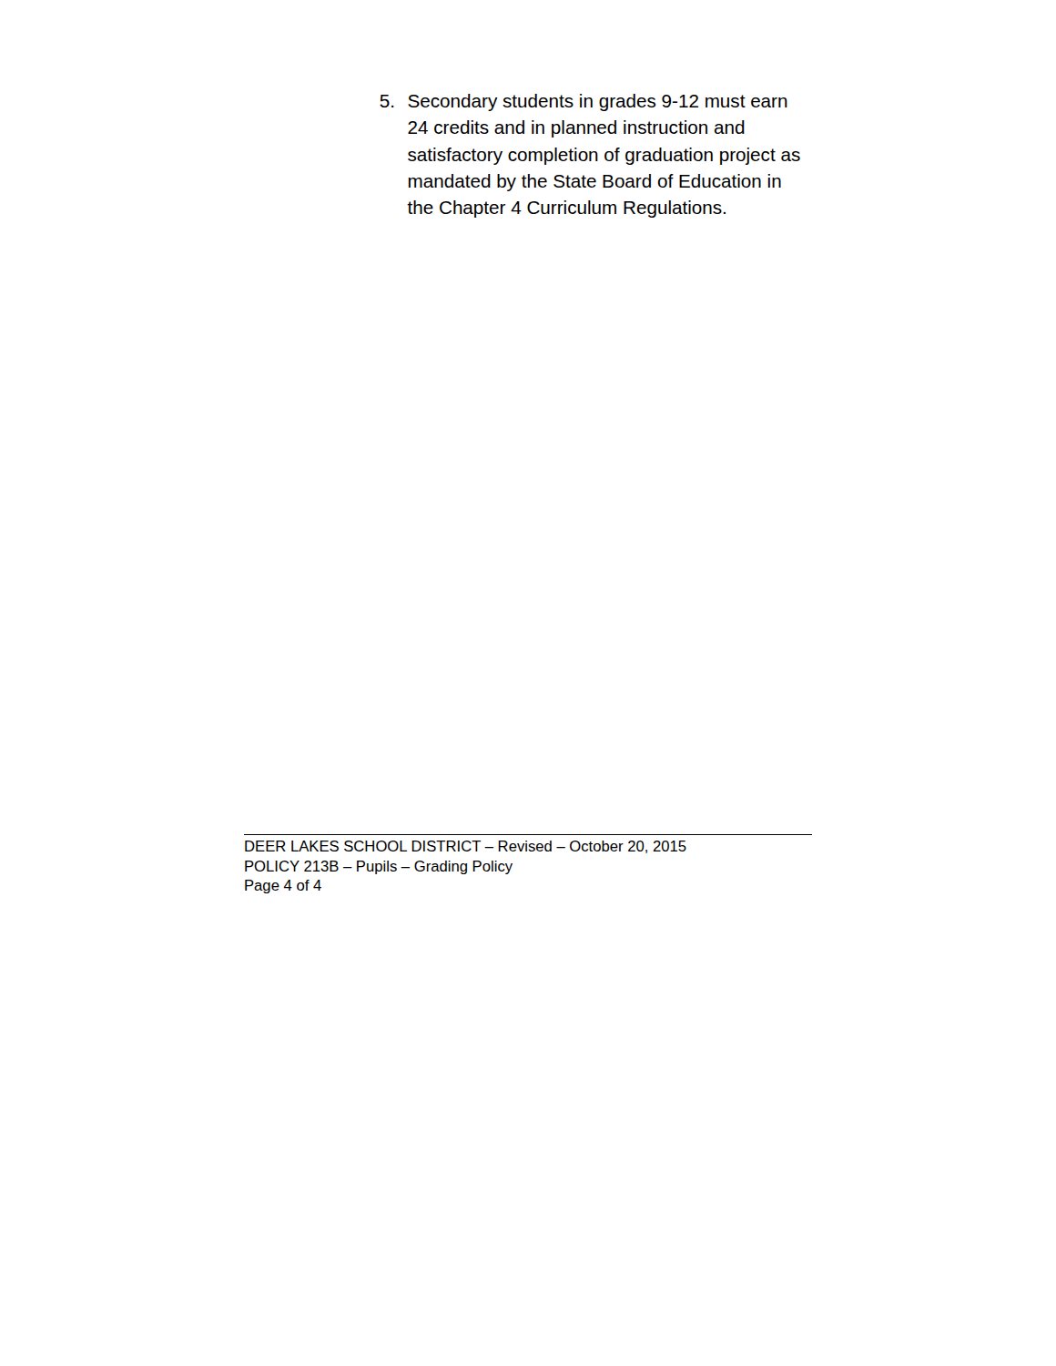5. Secondary students in grades 9-12 must earn 24 credits and in planned instruction and satisfactory completion of graduation project as mandated by the State Board of Education in the Chapter 4 Curriculum Regulations.
DEER LAKES SCHOOL DISTRICT – Revised – October 20, 2015
POLICY 213B – Pupils – Grading Policy
Page 4 of 4